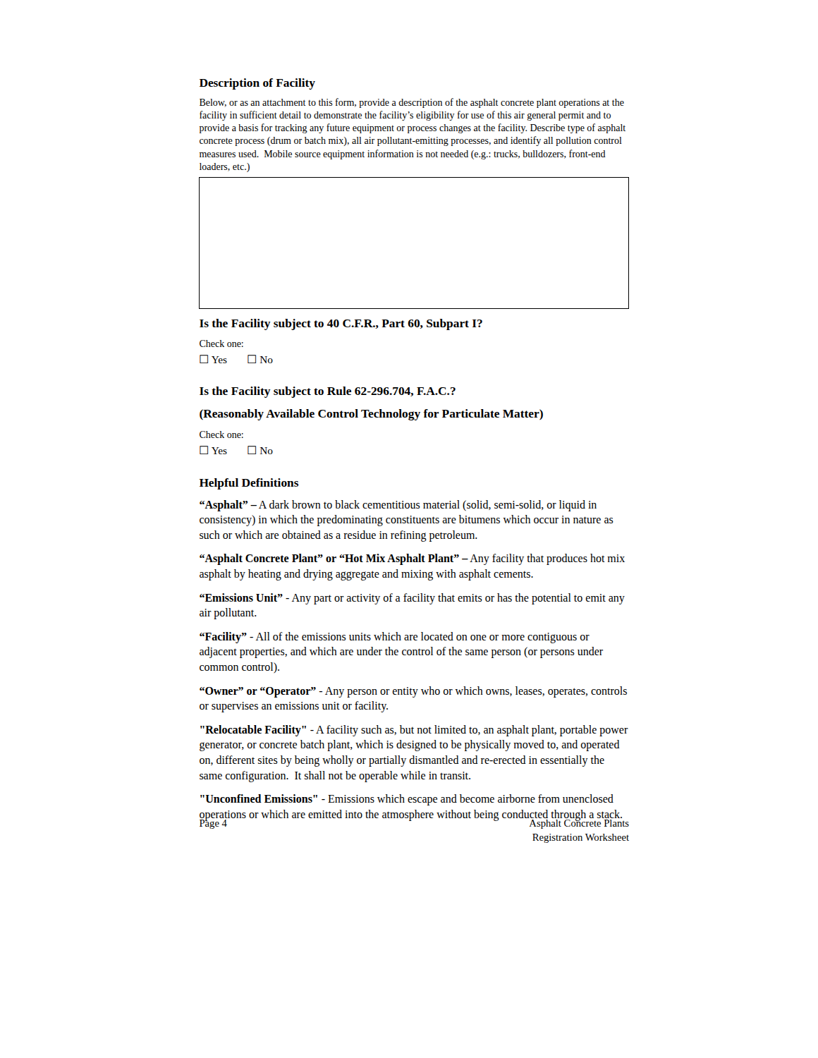Description of Facility
Below, or as an attachment to this form, provide a description of the asphalt concrete plant operations at the facility in sufficient detail to demonstrate the facility’s eligibility for use of this air general permit and to provide a basis for tracking any future equipment or process changes at the facility. Describe type of asphalt concrete process (drum or batch mix), all air pollutant-emitting processes, and identify all pollution control measures used. Mobile source equipment information is not needed (e.g.: trucks, bulldozers, front-end loaders, etc.)
Is the Facility subject to 40 C.F.R., Part 60, Subpart I?
Check one:
☐ Yes ☐ No
Is the Facility subject to Rule 62-296.704, F.A.C.?
(Reasonably Available Control Technology for Particulate Matter)
Check one:
☐ Yes ☐ No
Helpful Definitions
“Asphalt” – A dark brown to black cementitious material (solid, semi-solid, or liquid in consistency) in which the predominating constituents are bitumens which occur in nature as such or which are obtained as a residue in refining petroleum.
“Asphalt Concrete Plant” or “Hot Mix Asphalt Plant” – Any facility that produces hot mix asphalt by heating and drying aggregate and mixing with asphalt cements.
“Emissions Unit” - Any part or activity of a facility that emits or has the potential to emit any air pollutant.
“Facility” - All of the emissions units which are located on one or more contiguous or adjacent properties, and which are under the control of the same person (or persons under common control).
“Owner” or “Operator” - Any person or entity who or which owns, leases, operates, controls or supervises an emissions unit or facility.
"Relocatable Facility" - A facility such as, but not limited to, an asphalt plant, portable power generator, or concrete batch plant, which is designed to be physically moved to, and operated on, different sites by being wholly or partially dismantled and re-erected in essentially the same configuration. It shall not be operable while in transit.
"Unconfined Emissions" - Emissions which escape and become airborne from unenclosed operations or which are emitted into the atmosphere without being conducted through a stack.
Page 4
Asphalt Concrete Plants
Registration Worksheet